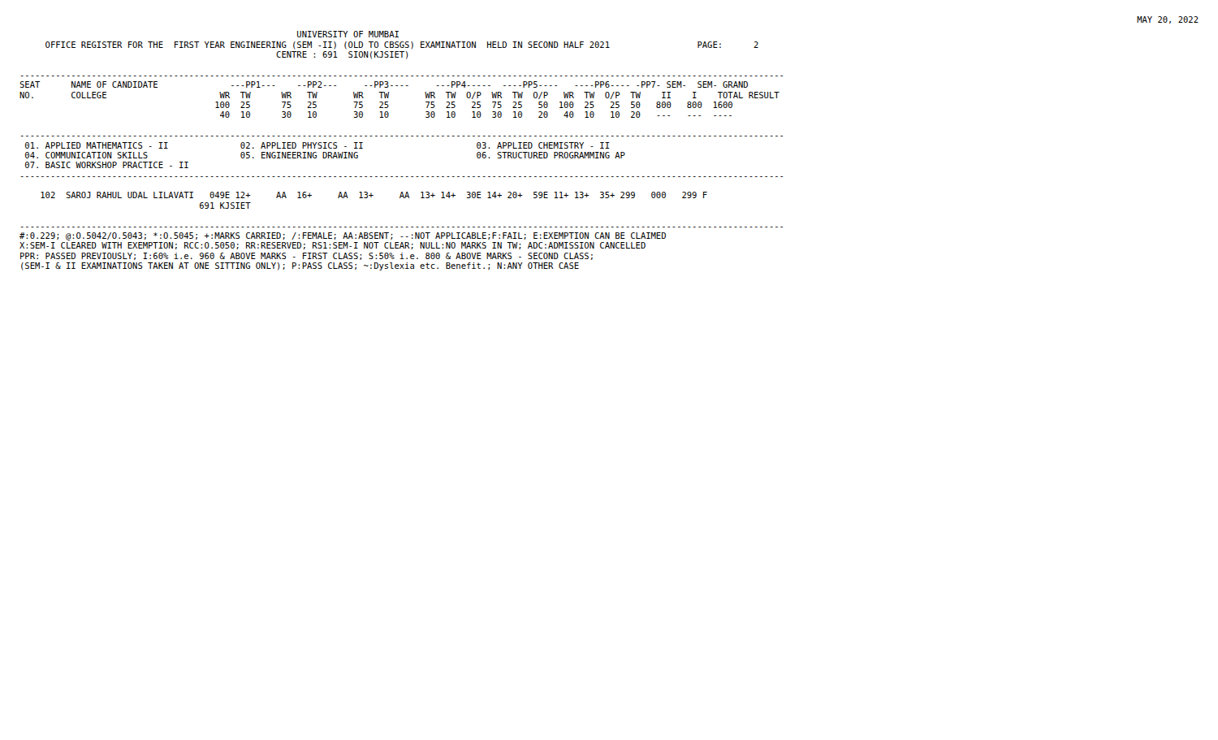MAY 20, 2022
                                                      UNIVERSITY OF MUMBAI
     OFFICE REGISTER FOR THE  FIRST YEAR ENGINEERING (SEM -II) (OLD TO CBSGS) EXAMINATION  HELD IN SECOND HALF 2021                 PAGE:      2
                                                  CENTRE : 691  SION(KJSIET)

-----------------------------------------------------------------------------------------------------------------------------------------------------
SEAT      NAME OF CANDIDATE              ---PP1---    --PP2---     --PP3----     ---PP4-----  ----PP5----   ----PP6---- -PP7- SEM-  SEM- GRAND
NO.       COLLEGE                      WR  TW      WR   TW       WR   TW       WR  TW  O/P  WR  TW  O/P   WR  TW  O/P  TW    II    I    TOTAL RESULT
                                      100  25      75   25       75   25       75  25   25  75  25   50  100  25   25  50   800   800  1600
                                       40  10      30   10       30   10       30  10   10  30  10   20   40  10   10  20   ---   ---  ----

-----------------------------------------------------------------------------------------------------------------------------------------------------
 01. APPLIED MATHEMATICS - II              02. APPLIED PHYSICS - II                      03. APPLIED CHEMISTRY - II
 04. COMMUNICATION SKILLS                  05. ENGINEERING DRAWING                       06. STRUCTURED PROGRAMMING AP
 07. BASIC WORKSHOP PRACTICE - II
-----------------------------------------------------------------------------------------------------------------------------------------------------

    102  SAROJ RAHUL UDAL LILAVATI   049E 12+     AA  16+     AA  13+     AA  13+ 14+  30E 14+ 20+  59E 11+ 13+  35+ 299   000   299 F
                                   691 KJSIET

-----------------------------------------------------------------------------------------------------------------------------------------------------
#:0.229; @:O.5042/O.5043; *:O.5045; +:MARKS CARRIED; /:FEMALE; AA:ABSENT; --:NOT APPLICABLE;F:FAIL; E:EXEMPTION CAN BE CLAIMED
X:SEM-I CLEARED WITH EXEMPTION; RCC:O.5050; RR:RESERVED; RS1:SEM-I NOT CLEAR; NULL:NO MARKS IN TW; ADC:ADMISSION CANCELLED
PPR: PASSED PREVIOUSLY; I:60% i.e. 960 & ABOVE MARKS - FIRST CLASS; S:50% i.e. 800 & ABOVE MARKS - SECOND CLASS;
(SEM-I & II EXAMINATIONS TAKEN AT ONE SITTING ONLY); P:PASS CLASS; ~:Dyslexia etc. Benefit.; N:ANY OTHER CASE